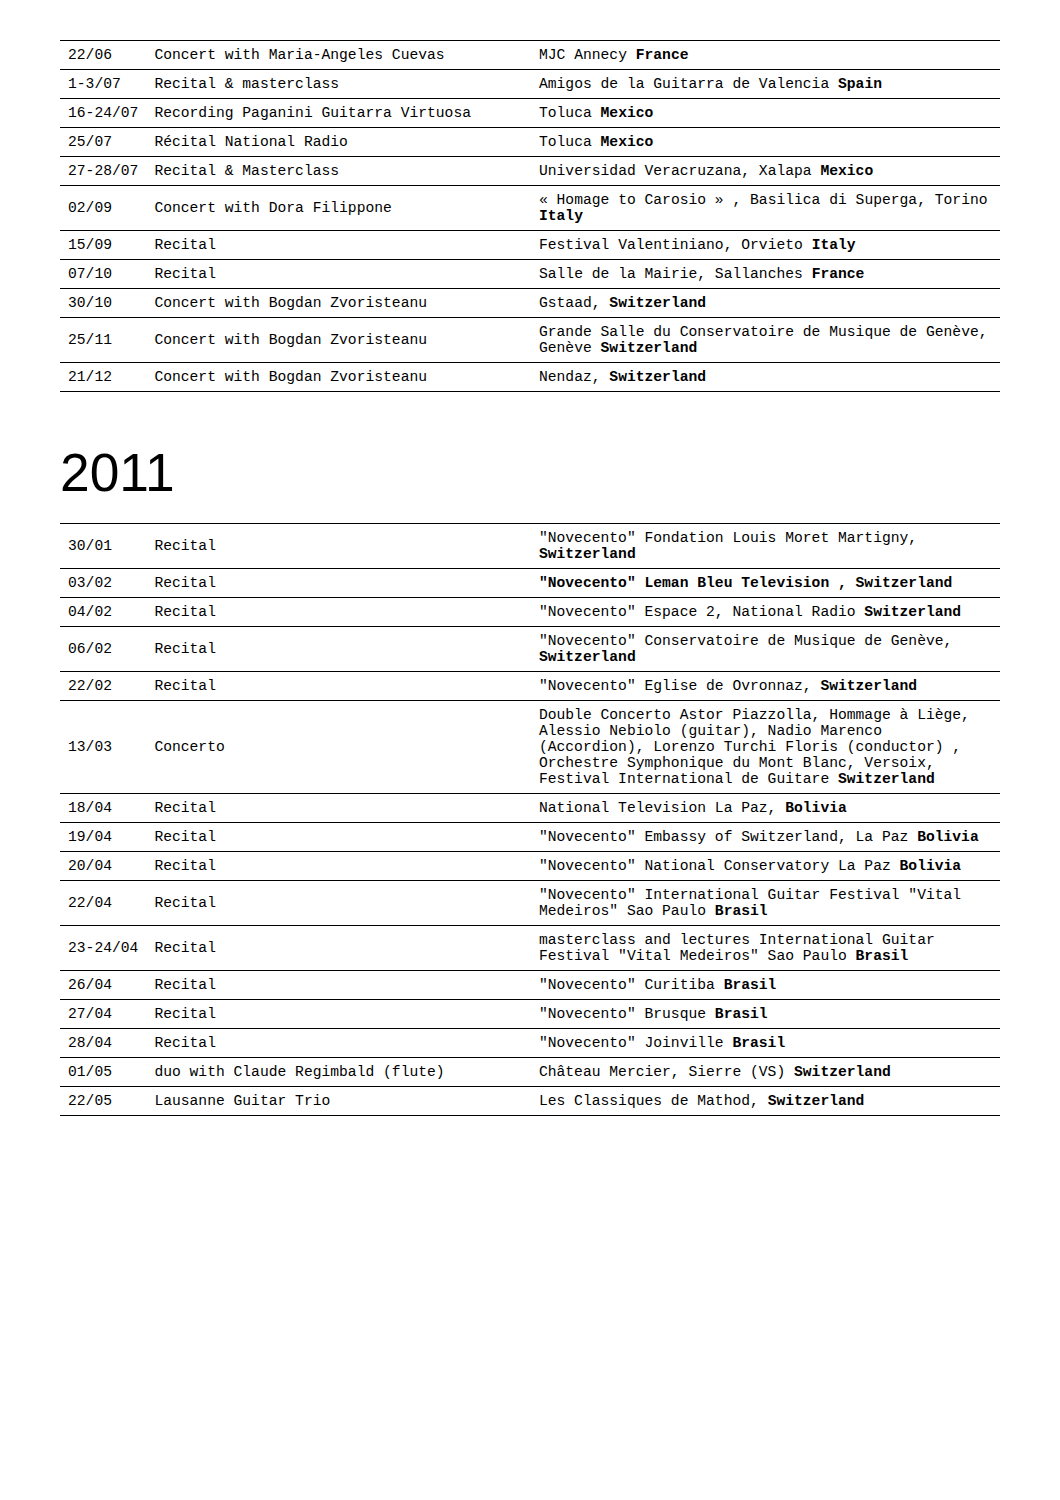| 22/06 | Concert with Maria-Angeles Cuevas | MJC Annecy France |
| 1-3/07 | Recital & masterclass | Amigos de la Guitarra de Valencia Spain |
| 16-24/07 | Recording Paganini Guitarra Virtuosa | Toluca Mexico |
| 25/07 | Récital National Radio | Toluca Mexico |
| 27-28/07 | Recital & Masterclass | Universidad Veracruzana, Xalapa Mexico |
| 02/09 | Concert with Dora Filippone | « Homage to Carosio » , Basilica di Superga, Torino Italy |
| 15/09 | Recital | Festival Valentiniano, Orvieto Italy |
| 07/10 | Recital | Salle de la Mairie, Sallanches France |
| 30/10 | Concert with Bogdan Zvoristeanu | Gstaad, Switzerland |
| 25/11 | Concert with Bogdan Zvoristeanu | Grande Salle du Conservatoire de Musique de Genève, Genève Switzerland |
| 21/12 | Concert with Bogdan Zvoristeanu | Nendaz, Switzerland |
2011
| 30/01 | Recital | "Novecento" Fondation Louis Moret Martigny, Switzerland |
| 03/02 | Recital | "Novecento" Leman Bleu Television , Switzerland |
| 04/02 | Recital | "Novecento" Espace 2, National Radio Switzerland |
| 06/02 | Recital | "Novecento" Conservatoire de Musique de Genève, Switzerland |
| 22/02 | Recital | "Novecento" Eglise de Ovronnaz, Switzerland |
| 13/03 | Concerto | Double Concerto Astor Piazzolla, Hommage à Liège, Alessio Nebiolo (guitar), Nadio Marenco (Accordion), Lorenzo Turchi Floris (conductor) , Orchestre Symphonique du Mont Blanc, Versoix, Festival International de Guitare Switzerland |
| 18/04 | Recital | National Television La Paz, Bolivia |
| 19/04 | Recital | "Novecento" Embassy of Switzerland, La Paz Bolivia |
| 20/04 | Recital | "Novecento" National Conservatory La Paz Bolivia |
| 22/04 | Recital | "Novecento" International Guitar Festival "Vital Medeiros" Sao Paulo Brasil |
| 23-24/04 | Recital | masterclass and lectures International Guitar Festival "Vital Medeiros" Sao Paulo Brasil |
| 26/04 | Recital | "Novecento" Curitiba Brasil |
| 27/04 | Recital | "Novecento" Brusque Brasil |
| 28/04 | Recital | "Novecento" Joinville Brasil |
| 01/05 | duo with Claude Regimbald (flute) | Château Mercier, Sierre (VS) Switzerland |
| 22/05 | Lausanne Guitar Trio | Les Classiques de Mathod, Switzerland |